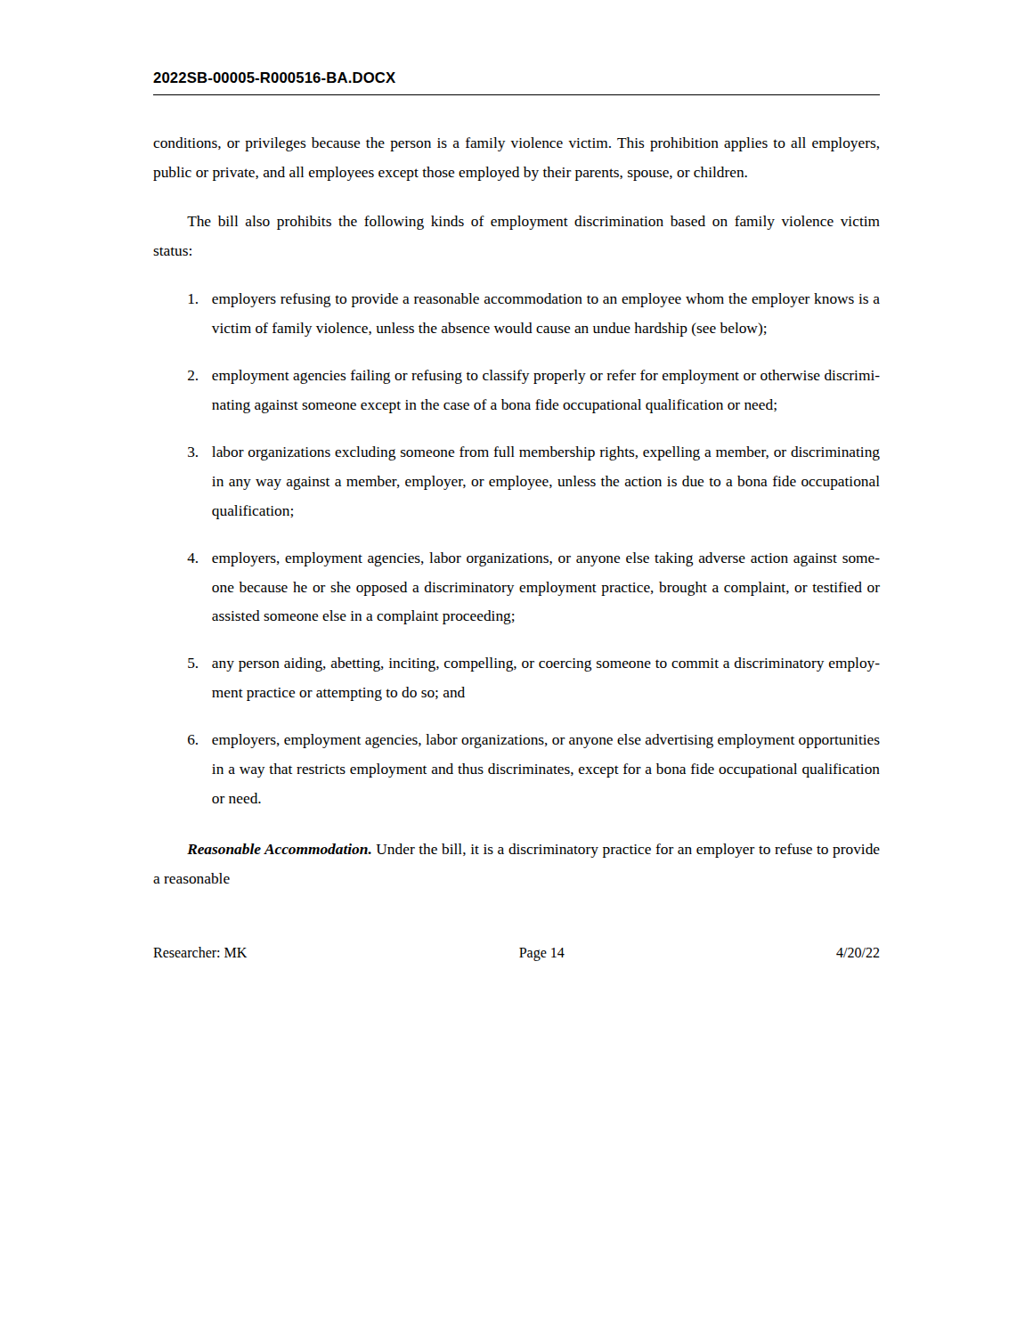2022SB-00005-R000516-BA.DOCX
conditions, or privileges because the person is a family violence victim. This prohibition applies to all employers, public or private, and all employees except those employed by their parents, spouse, or children.
The bill also prohibits the following kinds of employment discrimination based on family violence victim status:
employers refusing to provide a reasonable accommodation to an employee whom the employer knows is a victim of family violence, unless the absence would cause an undue hardship (see below);
employment agencies failing or refusing to classify properly or refer for employment or otherwise discriminating against someone except in the case of a bona fide occupational qualification or need;
labor organizations excluding someone from full membership rights, expelling a member, or discriminating in any way against a member, employer, or employee, unless the action is due to a bona fide occupational qualification;
employers, employment agencies, labor organizations, or anyone else taking adverse action against someone because he or she opposed a discriminatory employment practice, brought a complaint, or testified or assisted someone else in a complaint proceeding;
any person aiding, abetting, inciting, compelling, or coercing someone to commit a discriminatory employment practice or attempting to do so; and
employers, employment agencies, labor organizations, or anyone else advertising employment opportunities in a way that restricts employment and thus discriminates, except for a bona fide occupational qualification or need.
Reasonable Accommodation. Under the bill, it is a discriminatory practice for an employer to refuse to provide a reasonable
Researcher: MK Page 14 4/20/22